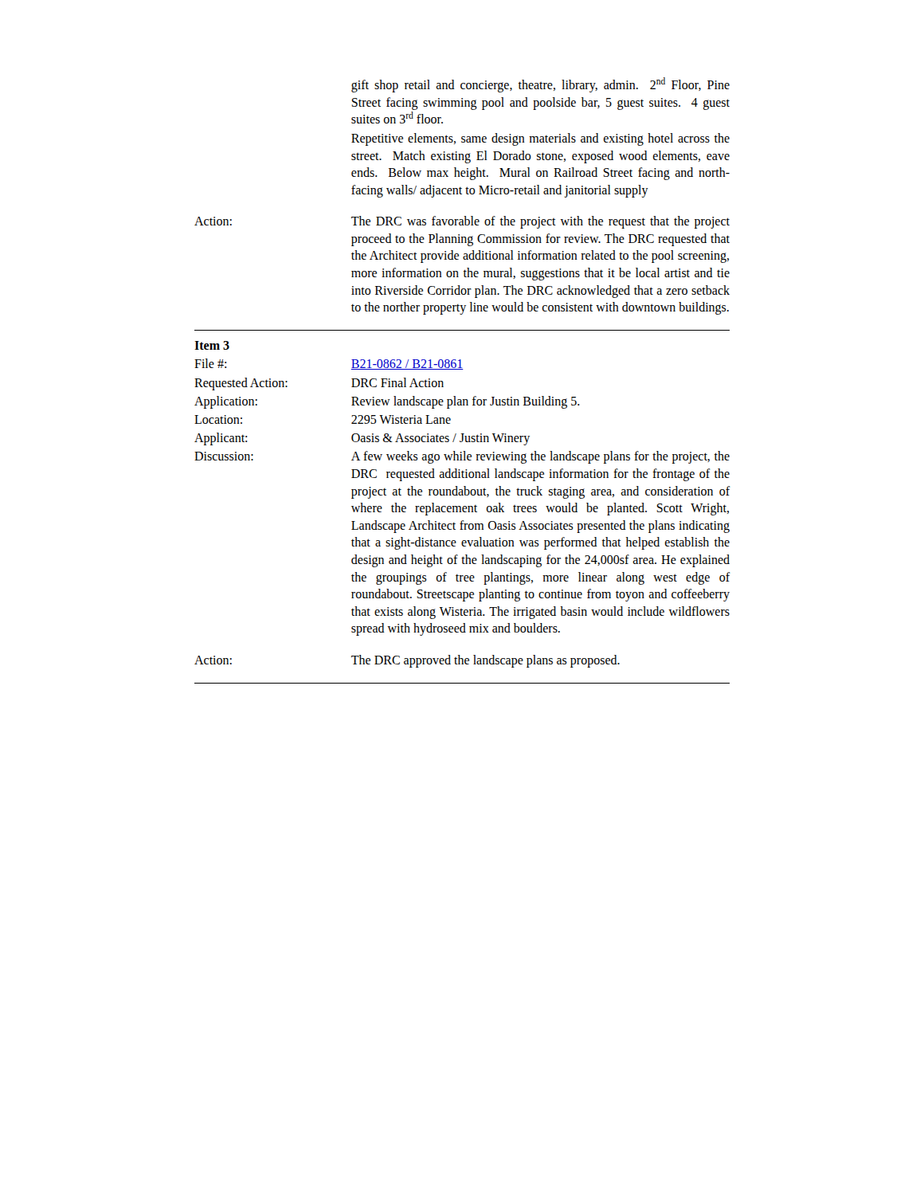gift shop retail and concierge, theatre, library, admin. 2nd Floor, Pine Street facing swimming pool and poolside bar, 5 guest suites. 4 guest suites on 3rd floor.
Repetitive elements, same design materials and existing hotel across the street. Match existing El Dorado stone, exposed wood elements, eave ends. Below max height. Mural on Railroad Street facing and north-facing walls/ adjacent to Micro-retail and janitorial supply
Action:
The DRC was favorable of the project with the request that the project proceed to the Planning Commission for review. The DRC requested that the Architect provide additional information related to the pool screening, more information on the mural, suggestions that it be local artist and tie into Riverside Corridor plan. The DRC acknowledged that a zero setback to the norther property line would be consistent with downtown buildings.
Item 3
File #:
B21-0862 / B21-0861
Requested Action:
DRC Final Action
Application:
Review landscape plan for Justin Building 5.
Location:
2295 Wisteria Lane
Applicant:
Oasis & Associates / Justin Winery
Discussion:
A few weeks ago while reviewing the landscape plans for the project, the DRC requested additional landscape information for the frontage of the project at the roundabout, the truck staging area, and consideration of where the replacement oak trees would be planted. Scott Wright, Landscape Architect from Oasis Associates presented the plans indicating that a sight-distance evaluation was performed that helped establish the design and height of the landscaping for the 24,000sf area. He explained the groupings of tree plantings, more linear along west edge of roundabout. Streetscape planting to continue from toyon and coffeeberry that exists along Wisteria. The irrigated basin would include wildflowers spread with hydroseed mix and boulders.
Action:
The DRC approved the landscape plans as proposed.